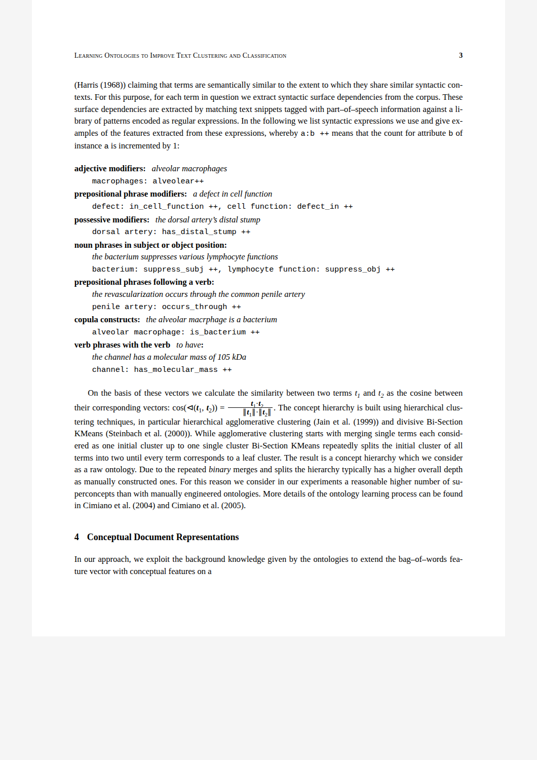Learning Ontologies to Improve Text Clustering and Classification 3
(Harris (1968)) claiming that terms are semantically similar to the extent to which they share similar syntactic contexts. For this purpose, for each term in question we extract syntactic surface dependencies from the corpus. These surface dependencies are extracted by matching text snippets tagged with part–of–speech information against a library of patterns encoded as regular expressions. In the following we list syntactic expressions we use and give examples of the features extracted from these expressions, whereby a:b ++ means that the count for attribute b of instance a is incremented by 1:
adjective modifiers: alveolar macrophages
macrophages: alveolear++
prepositional phrase modifiers: a defect in cell function
defect: in_cell_function ++, cell function: defect_in ++
possessive modifiers: the dorsal artery’s distal stump
dorsal artery: has_distal_stump ++
noun phrases in subject or object position:
the bacterium suppresses various lymphocyte functions
bacterium: suppress_subj ++, lymphocyte function: suppress_obj ++
prepositional phrases following a verb:
the revascularization occurs through the common penile artery
penile artery: occurs_through ++
copula constructs: the alveolar macrphage is a bacterium
alveolar macrophage: is_bacterium ++
verb phrases with the verb to have:
the channel has a molecular mass of 105 kDa
channel: has_molecular_mass ++
On the basis of these vectors we calculate the similarity between two terms t1 and t2 as the cosine between their corresponding vectors: cos(⊲(t1, t2)) = t1·t2∥t1∥·∥t2∥. The concept hierarchy is built using hierarchical clustering techniques, in particular hierarchical agglomerative clustering (Jain et al. (1999)) and divisive Bi-Section KMeans (Steinbach et al. (2000)). While agglomerative clustering starts with merging single terms each considered as one initial cluster up to one single cluster Bi-Section KMeans repeatedly splits the initial cluster of all terms into two until every term corresponds to a leaf cluster. The result is a concept hierarchy which we consider as a raw ontology. Due to the repeated binary merges and splits the hierarchy typically has a higher overall depth as manually constructed ones. For this reason we consider in our experiments a reasonable higher number of superconcepts than with manually engineered ontologies. More details of the ontology learning process can be found in Cimiano et al. (2004) and Cimiano et al. (2005).
4 Conceptual Document Representations
In our approach, we exploit the background knowledge given by the ontologies to extend the bag–of–words feature vector with conceptual features on a